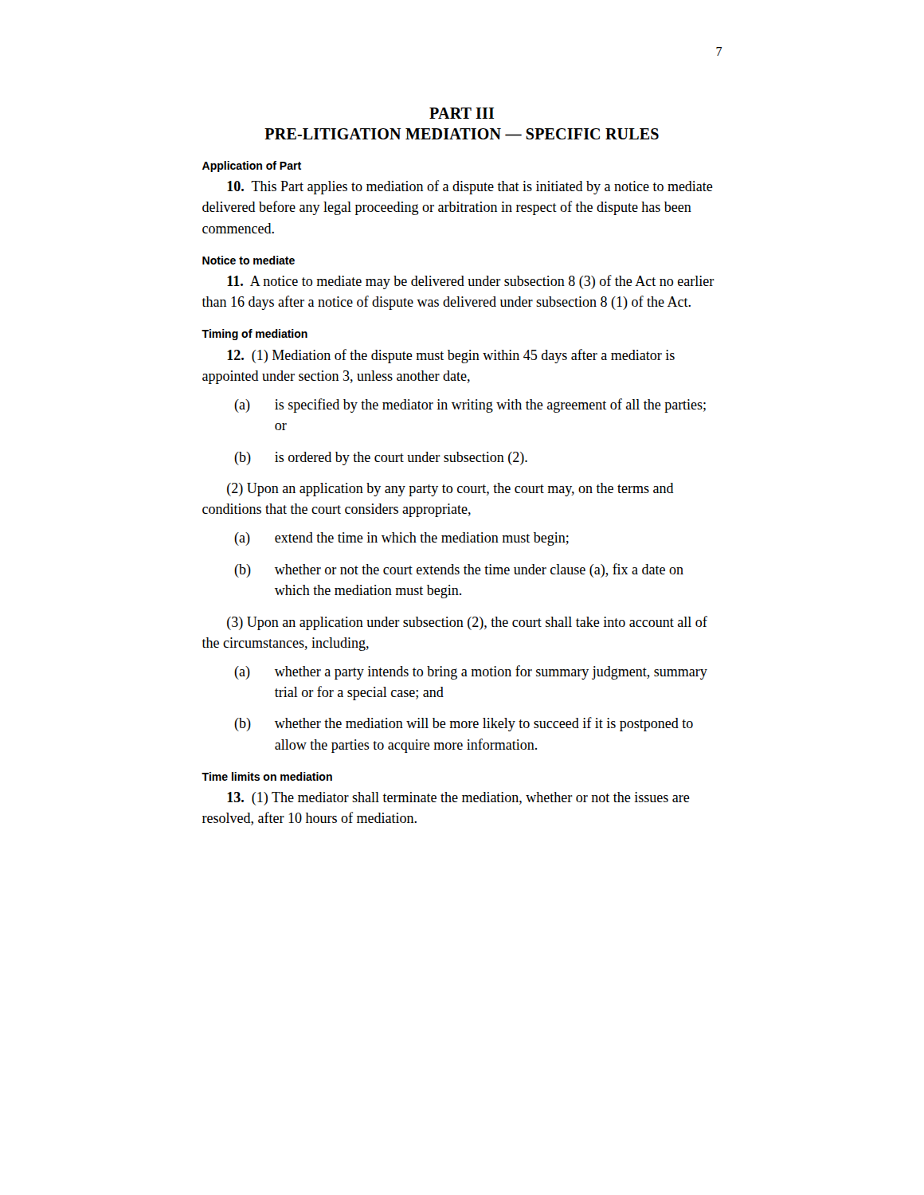7
PART IIIPRE-LITIGATION MEDIATION — SPECIFIC RULES
Application of Part
10. This Part applies to mediation of a dispute that is initiated by a notice to mediate delivered before any legal proceeding or arbitration in respect of the dispute has been commenced.
Notice to mediate
11. A notice to mediate may be delivered under subsection 8 (3) of the Act no earlier than 16 days after a notice of dispute was delivered under subsection 8 (1) of the Act.
Timing of mediation
12. (1) Mediation of the dispute must begin within 45 days after a mediator is appointed under section 3, unless another date,
(a) is specified by the mediator in writing with the agreement of all the parties; or
(b) is ordered by the court under subsection (2).
(2) Upon an application by any party to court, the court may, on the terms and conditions that the court considers appropriate,
(a) extend the time in which the mediation must begin;
(b) whether or not the court extends the time under clause (a), fix a date on which the mediation must begin.
(3) Upon an application under subsection (2), the court shall take into account all of the circumstances, including,
(a) whether a party intends to bring a motion for summary judgment, summary trial or for a special case; and
(b) whether the mediation will be more likely to succeed if it is postponed to allow the parties to acquire more information.
Time limits on mediation
13. (1) The mediator shall terminate the mediation, whether or not the issues are resolved, after 10 hours of mediation.